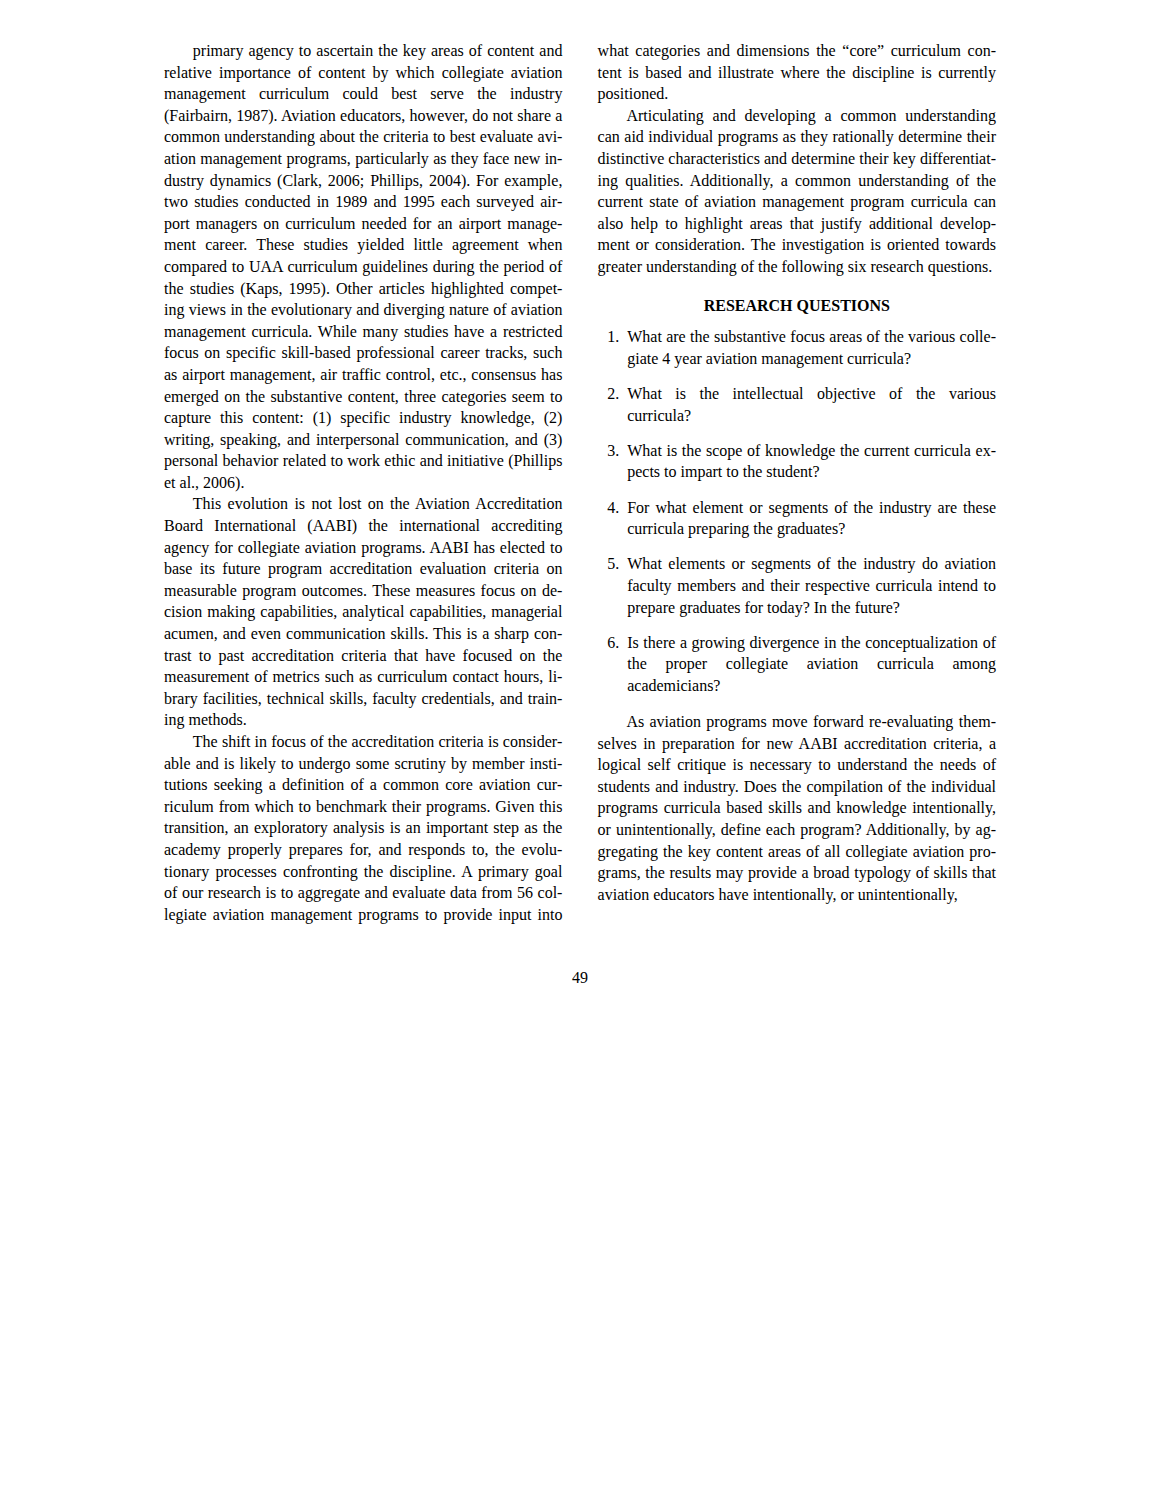primary agency to ascertain the key areas of content and relative importance of content by which collegiate aviation management curriculum could best serve the industry (Fairbairn, 1987). Aviation educators, however, do not share a common understanding about the criteria to best evaluate aviation management programs, particularly as they face new industry dynamics (Clark, 2006; Phillips, 2004). For example, two studies conducted in 1989 and 1995 each surveyed airport managers on curriculum needed for an airport management career. These studies yielded little agreement when compared to UAA curriculum guidelines during the period of the studies (Kaps, 1995). Other articles highlighted competing views in the evolutionary and diverging nature of aviation management curricula. While many studies have a restricted focus on specific skill-based professional career tracks, such as airport management, air traffic control, etc., consensus has emerged on the substantive content, three categories seem to capture this content: (1) specific industry knowledge, (2) writing, speaking, and interpersonal communication, and (3) personal behavior related to work ethic and initiative (Phillips et al., 2006).
This evolution is not lost on the Aviation Accreditation Board International (AABI) the international accrediting agency for collegiate aviation programs. AABI has elected to base its future program accreditation evaluation criteria on measurable program outcomes. These measures focus on decision making capabilities, analytical capabilities, managerial acumen, and even communication skills. This is a sharp contrast to past accreditation criteria that have focused on the measurement of metrics such as curriculum contact hours, library facilities, technical skills, faculty credentials, and training methods.
The shift in focus of the accreditation criteria is considerable and is likely to undergo some scrutiny by member institutions seeking a definition of a common core aviation curriculum from which to benchmark their programs. Given this transition, an exploratory analysis is an important step as the academy properly prepares for, and responds to, the evolutionary processes confronting the discipline. A primary goal of our research is to aggregate and evaluate data from 56 collegiate aviation management programs to provide input into what categories and dimensions the “core” curriculum content is based and illustrate where the discipline is currently positioned.
Articulating and developing a common understanding can aid individual programs as they rationally determine their distinctive characteristics and determine their key differentiating qualities. Additionally, a common understanding of the current state of aviation management program curricula can also help to highlight areas that justify additional development or consideration. The investigation is oriented towards greater understanding of the following six research questions.
Research Questions
What are the substantive focus areas of the various collegiate 4 year aviation management curricula?
What is the intellectual objective of the various curricula?
What is the scope of knowledge the current curricula expects to impart to the student?
For what element or segments of the industry are these curricula preparing the graduates?
What elements or segments of the industry do aviation faculty members and their respective curricula intend to prepare graduates for today? In the future?
Is there a growing divergence in the conceptualization of the proper collegiate aviation curricula among academicians?
As aviation programs move forward re-evaluating themselves in preparation for new AABI accreditation criteria, a logical self critique is necessary to understand the needs of students and industry. Does the compilation of the individual programs curricula based skills and knowledge intentionally, or unintentionally, define each program? Additionally, by aggregating the key content areas of all collegiate aviation programs, the results may provide a broad typology of skills that aviation educators have intentionally, or unintentionally,
49